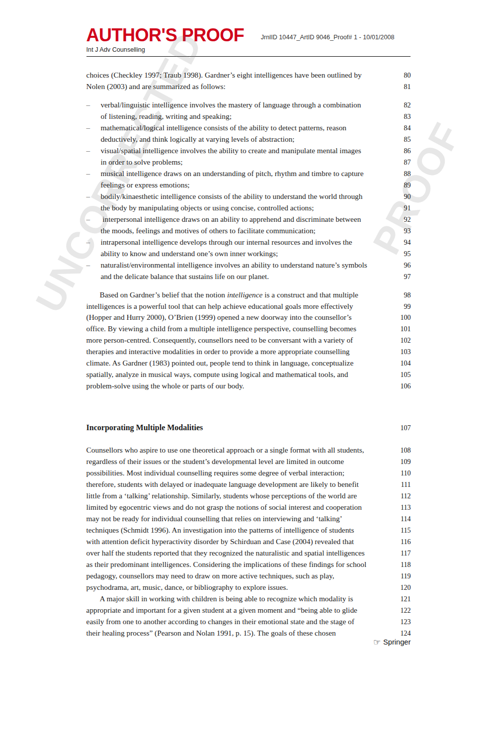AUTHOR'S PROOF
JrnlID 10447_ArtID 9046_Proof# 1 - 10/01/2008
Int J Adv Counselling
UNCORRECTED
PROOF
choices (Checkley 1997; Traub 1998). Gardner’s eight intelligences have been outlined by
80
Nolen (2003) and are summarized as follows:
81
– verbal/linguistic intelligence involves the mastery of language through a combination
82
of listening, reading, writing and speaking;
83
– mathematical/logical intelligence consists of the ability to detect patterns, reason
84
deductively, and think logically at varying levels of abstraction;
85
– visual/spatial intelligence involves the ability to create and manipulate mental images
86
in order to solve problems;
87
– musical intelligence draws on an understanding of pitch, rhythm and timbre to capture
88
feelings or express emotions;
89
– bodily/kinaesthetic intelligence consists of the ability to understand the world through
90
the body by manipulating objects or using concise, controlled actions;
91
– interpersonal intelligence draws on an ability to apprehend and discriminate between
92
the moods, feelings and motives of others to facilitate communication;
93
– intrapersonal intelligence develops through our internal resources and involves the
94
ability to know and understand one’s own inner workings;
95
– naturalist/environmental intelligence involves an ability to understand nature’s symbols
96
and the delicate balance that sustains life on our planet.
97
Based on Gardner’s belief that the notion intelligence is a construct and that multiple
98
intelligences is a powerful tool that can help achieve educational goals more effectively
99
(Hopper and Hurry 2000), O’Brien (1999) opened a new doorway into the counsellor’s
100
office. By viewing a child from a multiple intelligence perspective, counselling becomes
101
more person-centred. Consequently, counsellors need to be conversant with a variety of
102
therapies and interactive modalities in order to provide a more appropriate counselling
103
climate. As Gardner (1983) pointed out, people tend to think in language, conceptualize
104
spatially, analyze in musical ways, compute using logical and mathematical tools, and
105
problem-solve using the whole or parts of our body.
106
Incorporating Multiple Modalities
107
Counsellors who aspire to use one theoretical approach or a single format with all students,
108
regardless of their issues or the student’s developmental level are limited in outcome
109
possibilities. Most individual counselling requires some degree of verbal interaction;
110
therefore, students with delayed or inadequate language development are likely to benefit
111
little from a ‘talking’ relationship. Similarly, students whose perceptions of the world are
112
limited by egocentric views and do not grasp the notions of social interest and cooperation
113
may not be ready for individual counselling that relies on interviewing and ‘talking’
114
techniques (Schmidt 1996). An investigation into the patterns of intelligence of students
115
with attention deficit hyperactivity disorder by Schirduan and Case (2004) revealed that
116
over half the students reported that they recognized the naturalistic and spatial intelligences
117
as their predominant intelligences. Considering the implications of these findings for school
118
pedagogy, counsellors may need to draw on more active techniques, such as play,
119
psychodrama, art, music, dance, or bibliography to explore issues.
120
A major skill in working with children is being able to recognize which modality is
121
appropriate and important for a given student at a given moment and “being able to glide
122
easily from one to another according to changes in their emotional state and the stage of
123
their healing process” (Pearson and Nolan 1991, p. 15). The goals of these chosen
124
☞ Springer